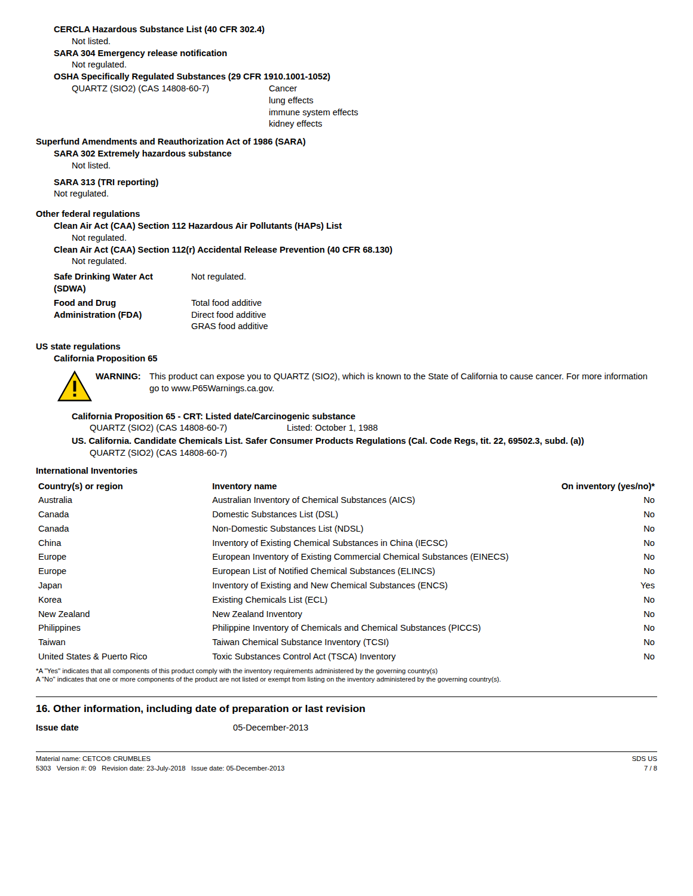CERCLA Hazardous Substance List (40 CFR 302.4)
Not listed.
SARA 304 Emergency release notification
Not regulated.
OSHA Specifically Regulated Substances (29 CFR 1910.1001-1052)
QUARTZ (SIO2) (CAS 14808-60-7)
Cancer
lung effects
immune system effects
kidney effects
Superfund Amendments and Reauthorization Act of 1986 (SARA)
SARA 302 Extremely hazardous substance
Not listed.
SARA 313 (TRI reporting)
Not regulated.
Other federal regulations
Clean Air Act (CAA) Section 112 Hazardous Air Pollutants (HAPs) List
Not regulated.
Clean Air Act (CAA) Section 112(r) Accidental Release Prevention (40 CFR 68.130)
Not regulated.
Safe Drinking Water Act
(SDWA)
Not regulated.
Food and Drug
Administration (FDA)
Total food additive
Direct food additive
GRAS food additive
US state regulations
California Proposition 65
WARNING:
This product can expose you to QUARTZ (SIO2), which is known to the State of California to cause cancer. For more information go to www.P65Warnings.ca.gov.
California Proposition 65 - CRT: Listed date/Carcinogenic substance
QUARTZ (SIO2) (CAS 14808-60-7)
Listed: October 1, 1988
US. California. Candidate Chemicals List. Safer Consumer Products Regulations (Cal. Code Regs, tit. 22, 69502.3, subd. (a))
QUARTZ (SIO2) (CAS 14808-60-7)
International Inventories
| Country(s) or region | Inventory name | On inventory (yes/no)* |
| --- | --- | --- |
| Australia | Australian Inventory of Chemical Substances (AICS) | No |
| Canada | Domestic Substances List (DSL) | No |
| Canada | Non-Domestic Substances List (NDSL) | No |
| China | Inventory of Existing Chemical Substances in China (IECSC) | No |
| Europe | European Inventory of Existing Commercial Chemical Substances (EINECS) | No |
| Europe | European List of Notified Chemical Substances (ELINCS) | No |
| Japan | Inventory of Existing and New Chemical Substances (ENCS) | Yes |
| Korea | Existing Chemicals List (ECL) | No |
| New Zealand | New Zealand Inventory | No |
| Philippines | Philippine Inventory of Chemicals and Chemical Substances (PICCS) | No |
| Taiwan | Taiwan Chemical Substance Inventory (TCSI) | No |
| United States & Puerto Rico | Toxic Substances Control Act (TSCA) Inventory | No |
*A "Yes" indicates that all components of this product comply with the inventory requirements administered by the governing country(s)
A "No" indicates that one or more components of the product are not listed or exempt from listing on the inventory administered by the governing country(s).
16. Other information, including date of preparation or last revision
Issue date
05-December-2013
Material name: CETCO® CRUMBLES
5303 Version #: 09 Revision date: 23-July-2018 Issue date: 05-December-2013
SDS US
7 / 8